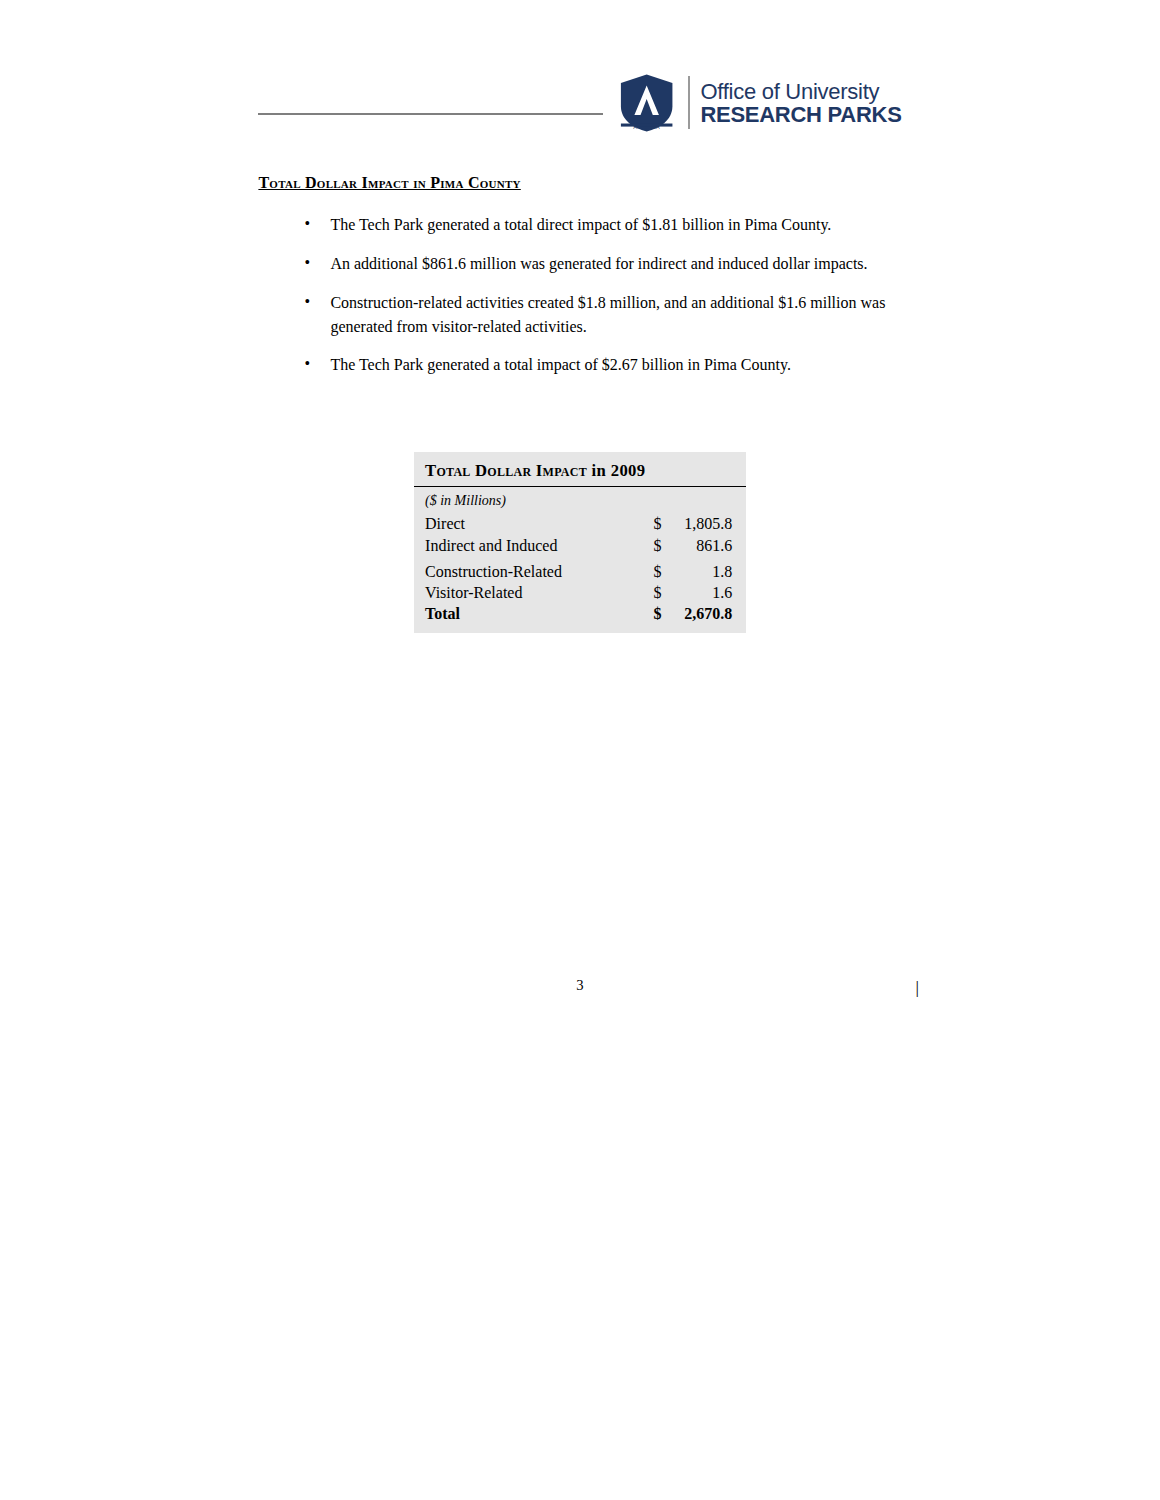ARIZONA
Office of University
RESEARCH PARKS
Total Dollar Impact in Pima County
The Tech Park generated a total direct impact of $1.81 billion in Pima County.
An additional $861.6 million was generated for indirect and induced dollar impacts.
Construction-related activities created $1.8 million, and an additional $1.6 million was generated from visitor-related activities.
The Tech Park generated a total impact of $2.67 billion in Pima County.
Total Dollar Impact in 2009
| ($ in Millions) |
| Direct | $ | 1,805.8 |
| Indirect and Induced | $ | 861.6 |
| Construction-Related | $ | 1.8 |
| Visitor-Related | $ | 1.6 |
| Total | $ | 2,670.8 |
3 |